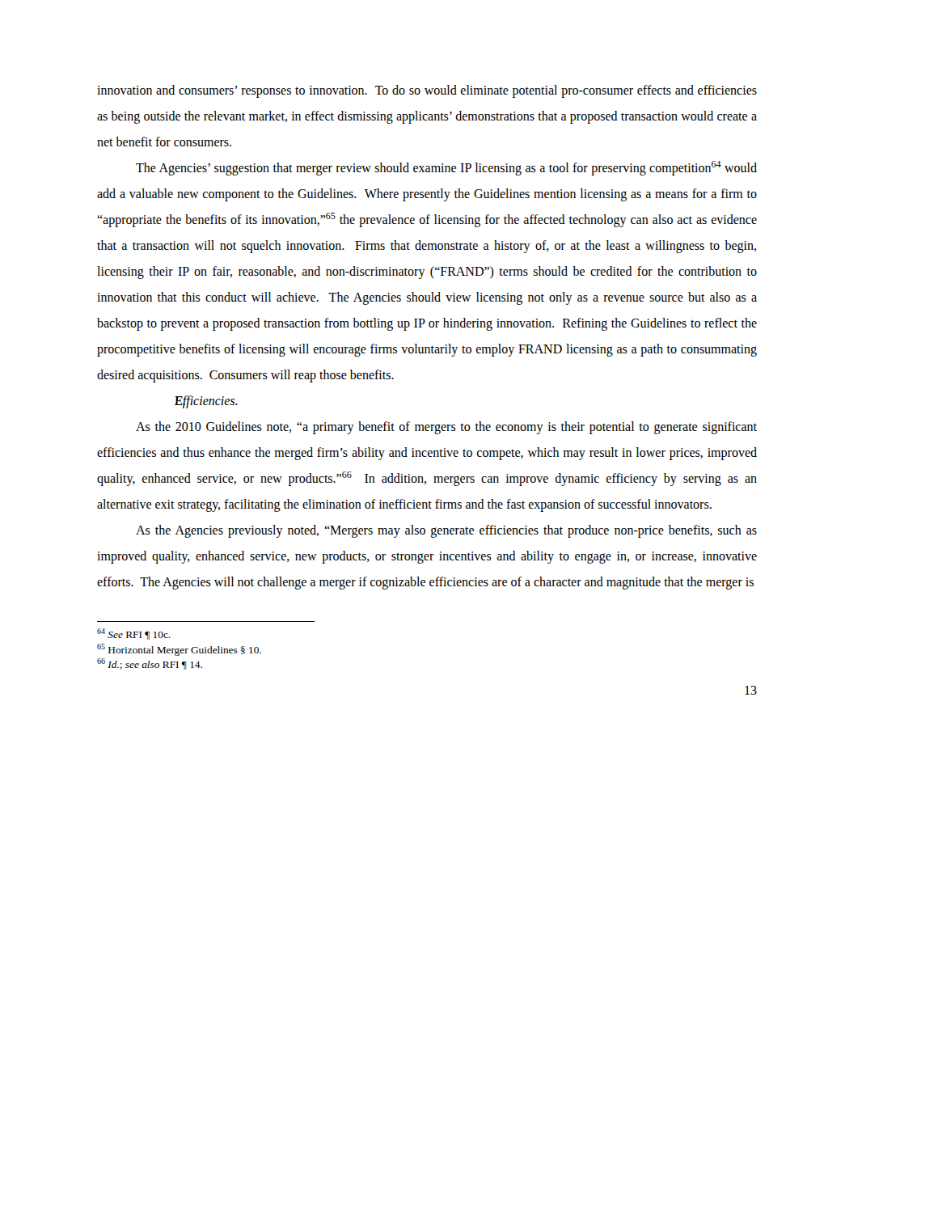innovation and consumers’ responses to innovation. To do so would eliminate potential pro-consumer effects and efficiencies as being outside the relevant market, in effect dismissing applicants’ demonstrations that a proposed transaction would create a net benefit for consumers.
The Agencies’ suggestion that merger review should examine IP licensing as a tool for preserving competition64 would add a valuable new component to the Guidelines. Where presently the Guidelines mention licensing as a means for a firm to “appropriate the benefits of its innovation,”65 the prevalence of licensing for the affected technology can also act as evidence that a transaction will not squelch innovation. Firms that demonstrate a history of, or at the least a willingness to begin, licensing their IP on fair, reasonable, and non-discriminatory (“FRAND”) terms should be credited for the contribution to innovation that this conduct will achieve. The Agencies should view licensing not only as a revenue source but also as a backstop to prevent a proposed transaction from bottling up IP or hindering innovation. Refining the Guidelines to reflect the procompetitive benefits of licensing will encourage firms voluntarily to employ FRAND licensing as a path to consummating desired acquisitions. Consumers will reap those benefits.
E. Efficiencies.
As the 2010 Guidelines note, “a primary benefit of mergers to the economy is their potential to generate significant efficiencies and thus enhance the merged firm’s ability and incentive to compete, which may result in lower prices, improved quality, enhanced service, or new products.”66 In addition, mergers can improve dynamic efficiency by serving as an alternative exit strategy, facilitating the elimination of inefficient firms and the fast expansion of successful innovators.
As the Agencies previously noted, “Mergers may also generate efficiencies that produce non-price benefits, such as improved quality, enhanced service, new products, or stronger incentives and ability to engage in, or increase, innovative efforts. The Agencies will not challenge a merger if cognizable efficiencies are of a character and magnitude that the merger is
64 See RFI ¶ 10c.
65 Horizontal Merger Guidelines § 10.
66 Id.; see also RFI ¶ 14.
13